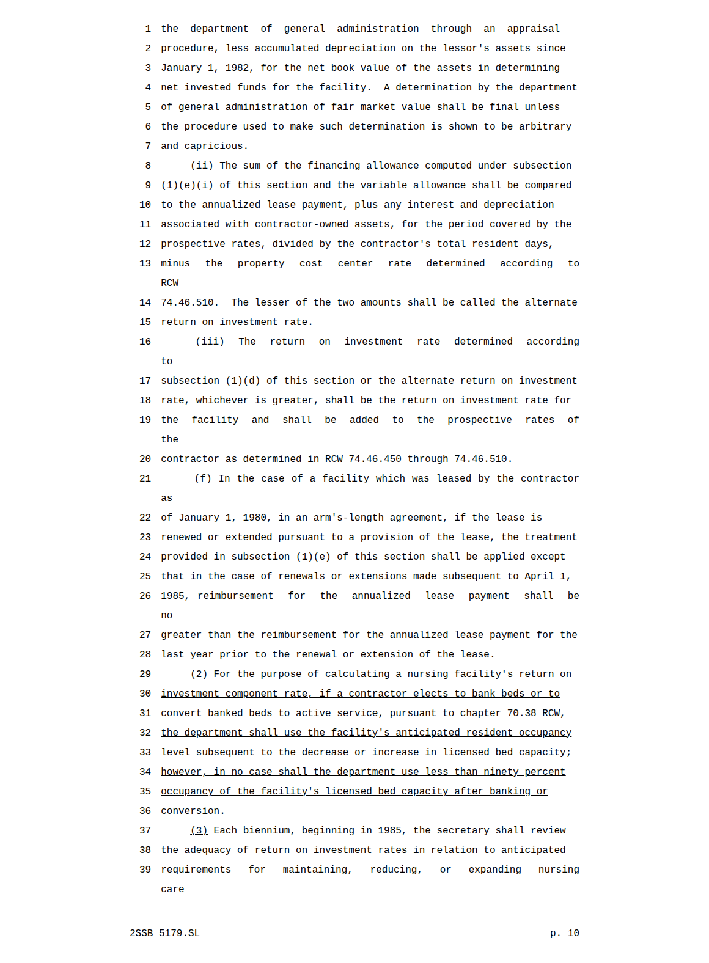the department of general administration through an appraisal
procedure, less accumulated depreciation on the lessor's assets since
January 1, 1982, for the net book value of the assets in determining
net invested funds for the facility. A determination by the department
of general administration of fair market value shall be final unless
the procedure used to make such determination is shown to be arbitrary
and capricious.
(ii) The sum of the financing allowance computed under subsection
(1)(e)(i) of this section and the variable allowance shall be compared
to the annualized lease payment, plus any interest and depreciation
associated with contractor-owned assets, for the period covered by the
prospective rates, divided by the contractor's total resident days,
minus the property cost center rate determined according to RCW
74.46.510. The lesser of the two amounts shall be called the alternate
return on investment rate.
(iii) The return on investment rate determined according to
subsection (1)(d) of this section or the alternate return on investment
rate, whichever is greater, shall be the return on investment rate for
the facility and shall be added to the prospective rates of the
contractor as determined in RCW 74.46.450 through 74.46.510.
(f) In the case of a facility which was leased by the contractor as
of January 1, 1980, in an arm's-length agreement, if the lease is
renewed or extended pursuant to a provision of the lease, the treatment
provided in subsection (1)(e) of this section shall be applied except
that in the case of renewals or extensions made subsequent to April 1,
1985, reimbursement for the annualized lease payment shall be no
greater than the reimbursement for the annualized lease payment for the
last year prior to the renewal or extension of the lease.
(2) For the purpose of calculating a nursing facility's return on
investment component rate, if a contractor elects to bank beds or to
convert banked beds to active service, pursuant to chapter 70.38 RCW,
the department shall use the facility's anticipated resident occupancy
level subsequent to the decrease or increase in licensed bed capacity;
however, in no case shall the department use less than ninety percent
occupancy of the facility's licensed bed capacity after banking or
conversion.
(3) Each biennium, beginning in 1985, the secretary shall review
the adequacy of return on investment rates in relation to anticipated
requirements for maintaining, reducing, or expanding nursing care
2SSB 5179.SL p. 10